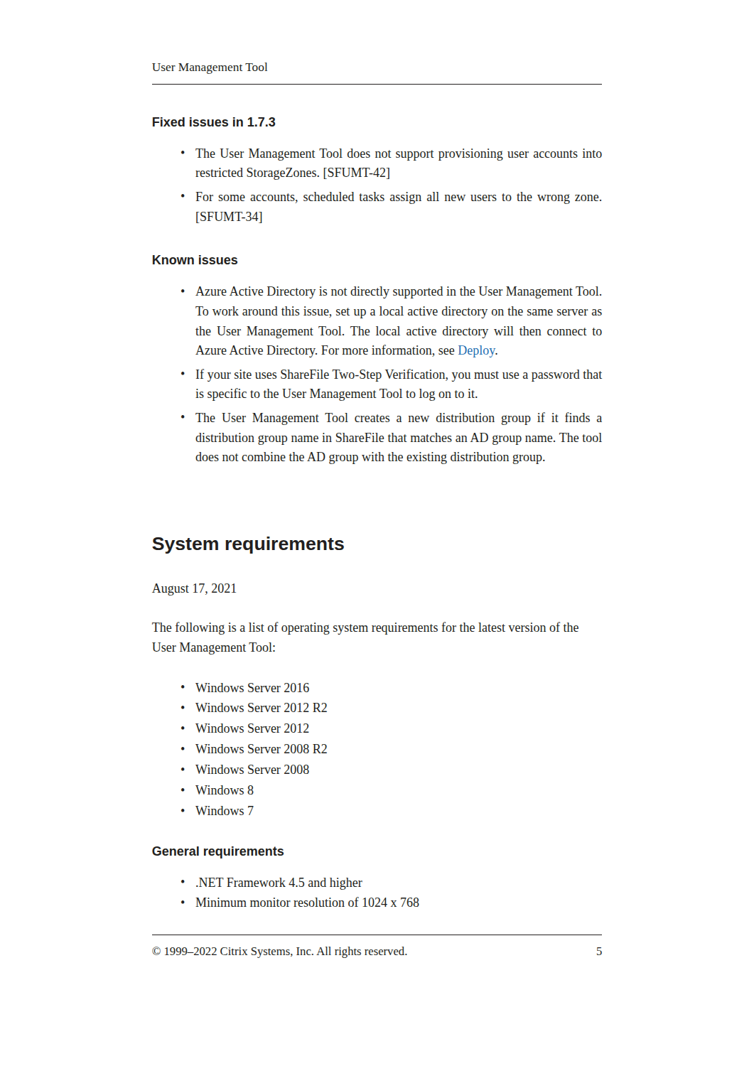User Management Tool
Fixed issues in 1.7.3
The User Management Tool does not support provisioning user accounts into restricted StorageZones. [SFUMT-42]
For some accounts, scheduled tasks assign all new users to the wrong zone. [SFUMT-34]
Known issues
Azure Active Directory is not directly supported in the User Management Tool. To work around this issue, set up a local active directory on the same server as the User Management Tool. The local active directory will then connect to Azure Active Directory. For more information, see Deploy.
If your site uses ShareFile Two-Step Verification, you must use a password that is specific to the User Management Tool to log on to it.
The User Management Tool creates a new distribution group if it finds a distribution group name in ShareFile that matches an AD group name. The tool does not combine the AD group with the existing distribution group.
System requirements
August 17, 2021
The following is a list of operating system requirements for the latest version of the User Management Tool:
Windows Server 2016
Windows Server 2012 R2
Windows Server 2012
Windows Server 2008 R2
Windows Server 2008
Windows 8
Windows 7
General requirements
.NET Framework 4.5 and higher
Minimum monitor resolution of 1024 x 768
© 1999–2022 Citrix Systems, Inc. All rights reserved. 5